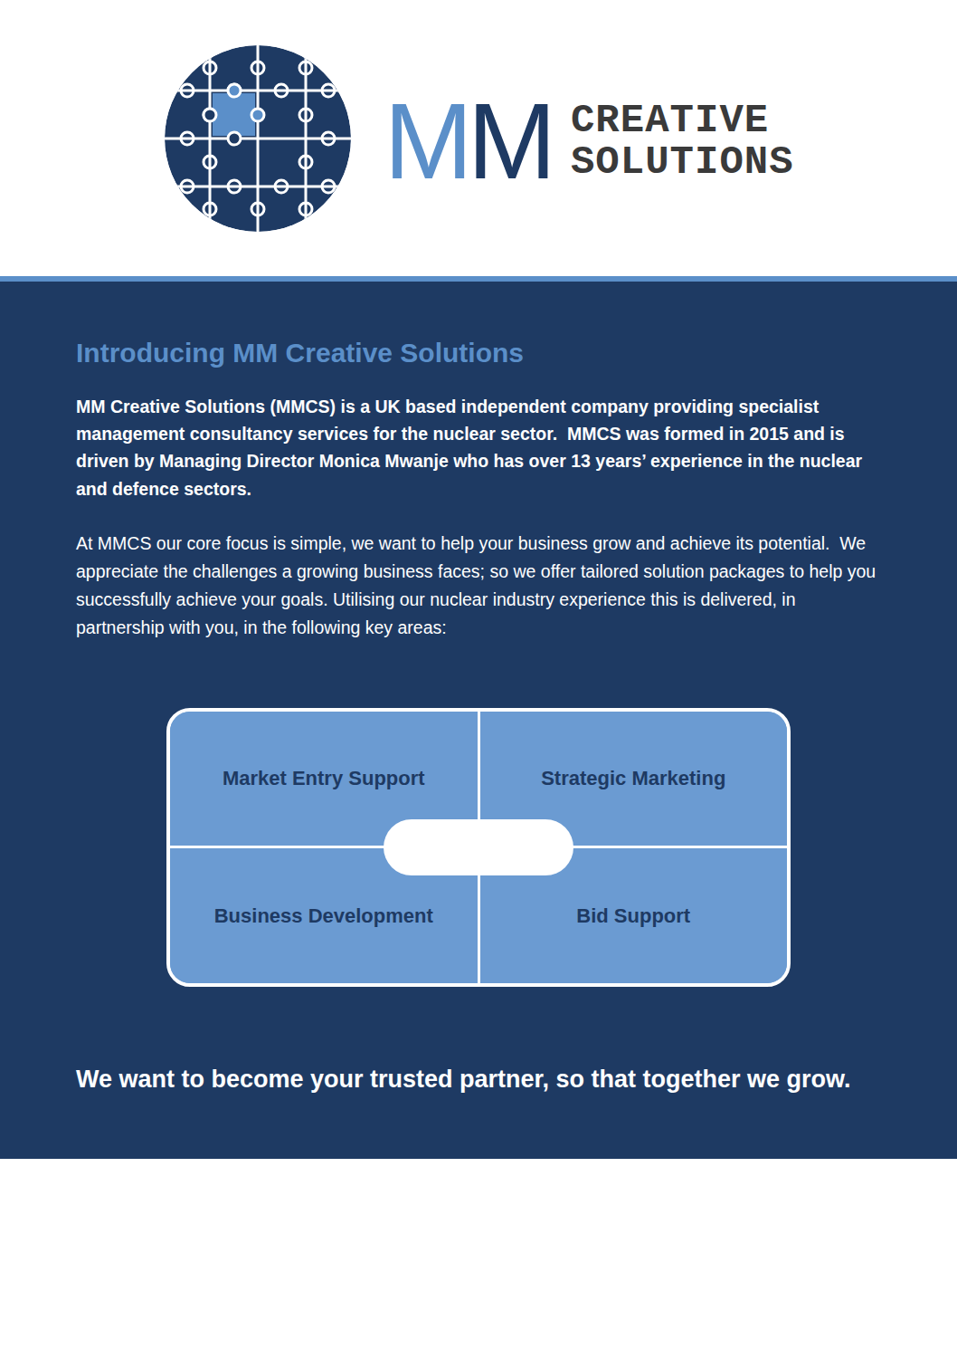MM
Creative
Solutions
Introducing MM Creative Solutions
MM Creative Solutions (MMCS) is a UK based independent company providing specialist management consultancy services for the nuclear sector. MMCS was formed in 2015 and is driven by Managing Director Monica Mwanje who has over 13 years’ experience in the nuclear and defence sectors.
At MMCS our core focus is simple, we want to help your business grow and achieve its potential. We appreciate the challenges a growing business faces; so we offer tailored solution packages to help you successfully achieve your goals. Utilising our nuclear industry experience this is delivered, in partnership with you, in the following key areas:
| Market Entry Support | Strategic Marketing |
| Business Development | Bid Support |
We want to become your trusted partner, so that together we grow.